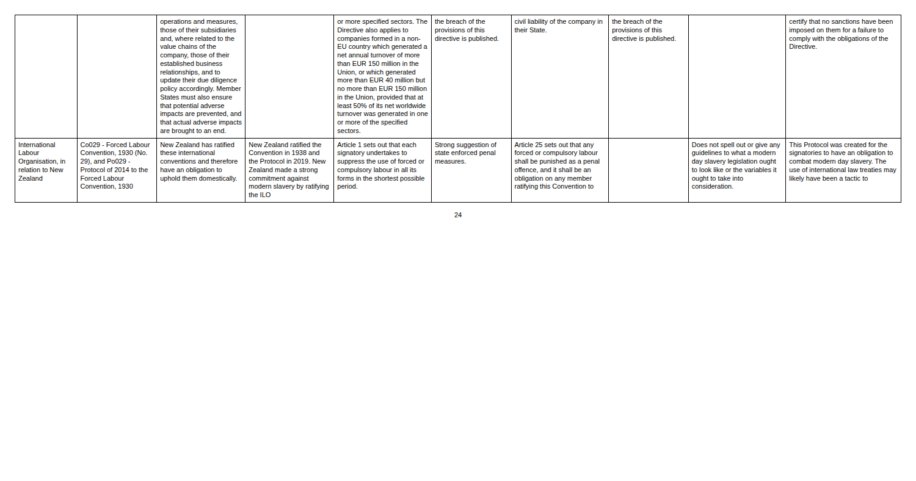| | | operations and measures, those of their subsidiaries and, where related to the value chains of the company, those of their established business relationships, and to update their due diligence policy accordingly. Member States must also ensure that potential adverse impacts are prevented, and that actual adverse impacts are brought to an end. | | or more specified sectors. The Directive also applies to companies formed in a non-EU country which generated a net annual turnover of more than EUR 150 million in the Union, or which generated more than EUR 40 million but no more than EUR 150 million in the Union, provided that at least 50% of its net worldwide turnover was generated in one or more of the specified sectors. | the breach of the provisions of this directive is published. | civil liability of the company in their State. | the breach of the provisions of this directive is published. | | certify that no sanctions have been imposed on them for a failure to comply with the obligations of the Directive. |
| International Labour Organisation, in relation to New Zealand | Co029 - Forced Labour Convention, 1930 (No. 29), and Po029 - Protocol of 2014 to the Forced Labour Convention, 1930 | New Zealand has ratified these international conventions and therefore have an obligation to uphold them domestically. | New Zealand ratified the Convention in 1938 and the Protocol in 2019. New Zealand made a strong commitment against modern slavery by ratifying the ILO | Article 1 sets out that each signatory undertakes to suppress the use of forced or compulsory labour in all its forms in the shortest possible period. | Strong suggestion of state enforced penal measures. | Article 25 sets out that any forced or compulsory labour shall be punished as a penal offence, and it shall be an obligation on any member ratifying this Convention to | | Does not spell out or give any guidelines to what a modern day slavery legislation ought to look like or the variables it ought to take into consideration. | This Protocol was created for the signatories to have an obligation to combat modern day slavery. The use of international law treaties may likely have been a tactic to |
24